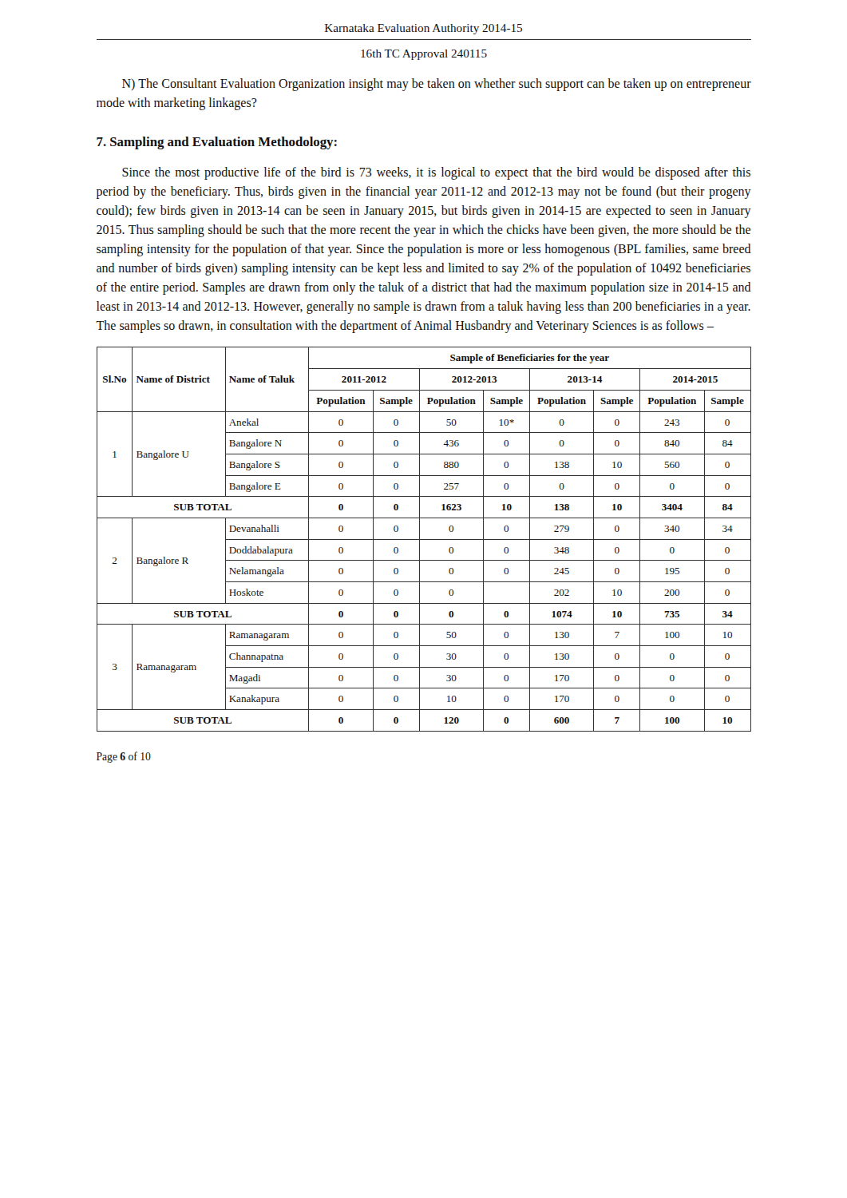Karnataka Evaluation Authority 2014-15
16th TC Approval 240115
N) The Consultant Evaluation Organization insight may be taken on whether such support can be taken up on entrepreneur mode with marketing linkages?
7. Sampling and Evaluation Methodology:
Since the most productive life of the bird is 73 weeks, it is logical to expect that the bird would be disposed after this period by the beneficiary. Thus, birds given in the financial year 2011-12 and 2012-13 may not be found (but their progeny could); few birds given in 2013-14 can be seen in January 2015, but birds given in 2014-15 are expected to seen in January 2015. Thus sampling should be such that the more recent the year in which the chicks have been given, the more should be the sampling intensity for the population of that year. Since the population is more or less homogenous (BPL families, same breed and number of birds given) sampling intensity can be kept less and limited to say 2% of the population of 10492 beneficiaries of the entire period. Samples are drawn from only the taluk of a district that had the maximum population size in 2014-15 and least in 2013-14 and 2012-13. However, generally no sample is drawn from a taluk having less than 200 beneficiaries in a year. The samples so drawn, in consultation with the department of Animal Husbandry and Veterinary Sciences is as follows –
| Sl.No | Name of District | Name of Taluk | Sample of Beneficiaries for the year |
| --- | --- | --- | --- |
| 2011-2012 | 2012-2013 | 2013-14 | 2014-2015 |
| Population | Sample | Population | Sample | Population | Sample | Population | Sample |
| 1 | Bangalore U | Anekal | 0 | 0 | 50 | 10* | 0 | 0 | 243 | 0 |
| Bangalore N | 0 | 0 | 436 | 0 | 0 | 0 | 840 | 84 |
| Bangalore S | 0 | 0 | 880 | 0 | 138 | 10 | 560 | 0 |
| Bangalore E | 0 | 0 | 257 | 0 | 0 | 0 | 0 | 0 |
| SUB TOTAL | 0 | 0 | 1623 | 10 | 138 | 10 | 3404 | 84 |
| 2 | Bangalore R | Devanahalli | 0 | 0 | 0 | 0 | 279 | 0 | 340 | 34 |
| Doddabalapura | 0 | 0 | 0 | 0 | 348 | 0 | 0 | 0 |
| Nelamangala | 0 | 0 | 0 | 0 | 245 | 0 | 195 | 0 |
| Hoskote | 0 | 0 | 0 | | 202 | 10 | 200 | 0 |
| SUB TOTAL | 0 | 0 | 0 | 0 | 1074 | 10 | 735 | 34 |
| 3 | Ramanagaram | Ramanagaram | 0 | 0 | 50 | 0 | 130 | 7 | 100 | 10 |
| Channapatna | 0 | 0 | 30 | 0 | 130 | 0 | 0 | 0 |
| Magadi | 0 | 0 | 30 | 0 | 170 | 0 | 0 | 0 |
| Kanakapura | 0 | 0 | 10 | 0 | 170 | 0 | 0 | 0 |
| SUB TOTAL | 0 | 0 | 120 | 0 | 600 | 7 | 100 | 10 |
Page 6 of 10